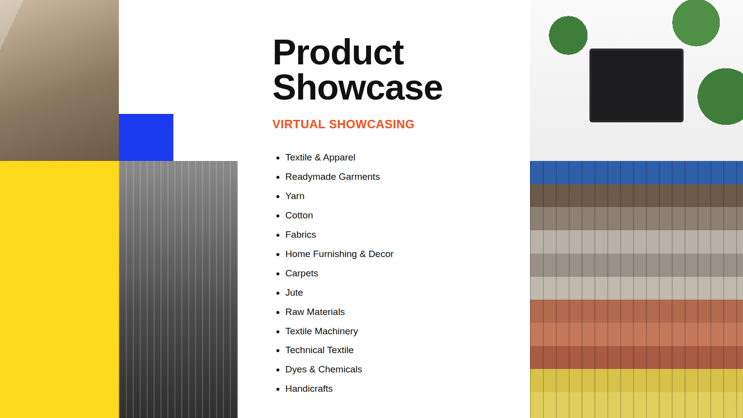Product
Showcase
Virtual Showcasing
Textile & Apparel
Readymade Garments
Yarn
Cotton
Fabrics
Home Furnishing & Decor
Carpets
Jute
Raw Materials
Textile Machinery
Technical Textile
Dyes & Chemicals
Handicrafts